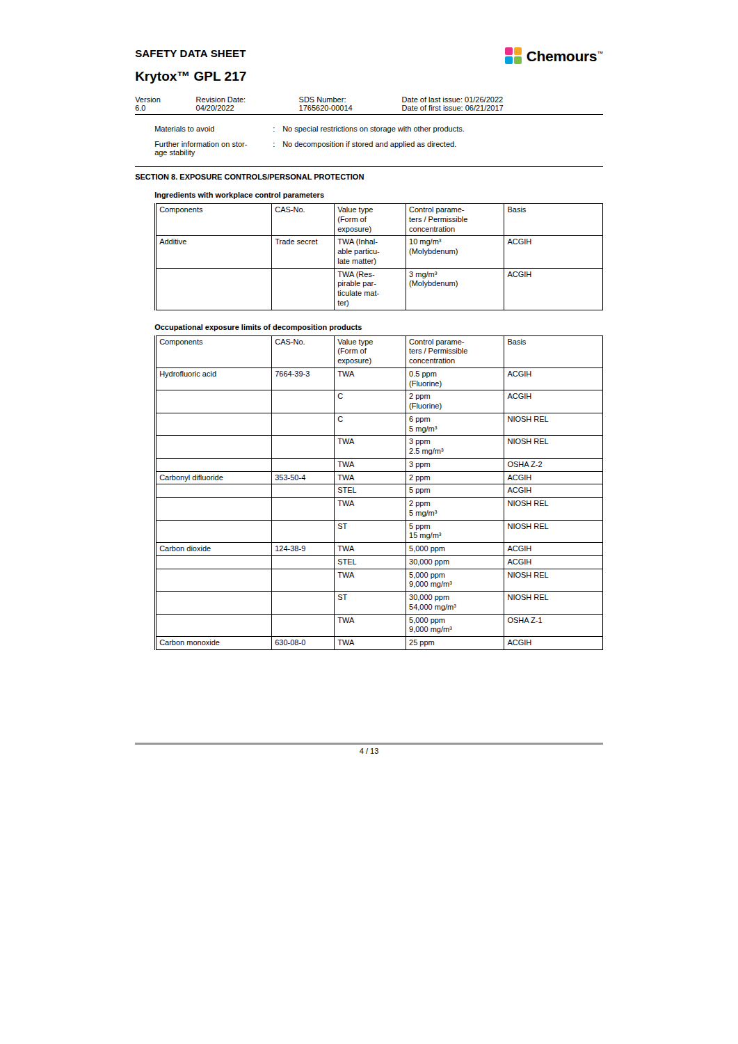SAFETY DATA SHEET
Krytox™ GPL 217
Chemours™
| Version 6.0 | Revision Date: 04/20/2022 | SDS Number: 1765620-00014 | Date of last issue: 01/26/2022 Date of first issue: 06/21/2017 |
Materials to avoid
:
No special restrictions on storage with other products.
Further information on stor-
age stability
:
No decomposition if stored and applied as directed.
SECTION 8. EXPOSURE CONTROLS/PERSONAL PROTECTION
Ingredients with workplace control parameters
| Components | CAS-No. | Value type (Form of exposure) | Control parame- ters / Permissible concentration | Basis |
| --- | --- | --- | --- | --- |
| Additive | Trade secret | TWA (Inhal- able particu- late matter) | 10 mg/m³ (Molybdenum) | ACGIH |
| | | TWA (Res- pirable par- ticulate mat- ter) | 3 mg/m³ (Molybdenum) | ACGIH |
Occupational exposure limits of decomposition products
| Components | CAS-No. | Value type (Form of exposure) | Control parame- ters / Permissible concentration | Basis |
| --- | --- | --- | --- | --- |
| Hydrofluoric acid | 7664-39-3 | TWA | 0.5 ppm (Fluorine) | ACGIH |
| | | C | 2 ppm (Fluorine) | ACGIH |
| | | C | 6 ppm 5 mg/m³ | NIOSH REL |
| | | TWA | 3 ppm 2.5 mg/m³ | NIOSH REL |
| | | TWA | 3 ppm | OSHA Z-2 |
| Carbonyl difluoride | 353-50-4 | TWA | 2 ppm | ACGIH |
| | | STEL | 5 ppm | ACGIH |
| | | TWA | 2 ppm 5 mg/m³ | NIOSH REL |
| | | ST | 5 ppm 15 mg/m³ | NIOSH REL |
| Carbon dioxide | 124-38-9 | TWA | 5,000 ppm | ACGIH |
| | | STEL | 30,000 ppm | ACGIH |
| | | TWA | 5,000 ppm 9,000 mg/m³ | NIOSH REL |
| | | ST | 30,000 ppm 54,000 mg/m³ | NIOSH REL |
| | | TWA | 5,000 ppm 9,000 mg/m³ | OSHA Z-1 |
| Carbon monoxide | 630-08-0 | TWA | 25 ppm | ACGIH |
4 / 13